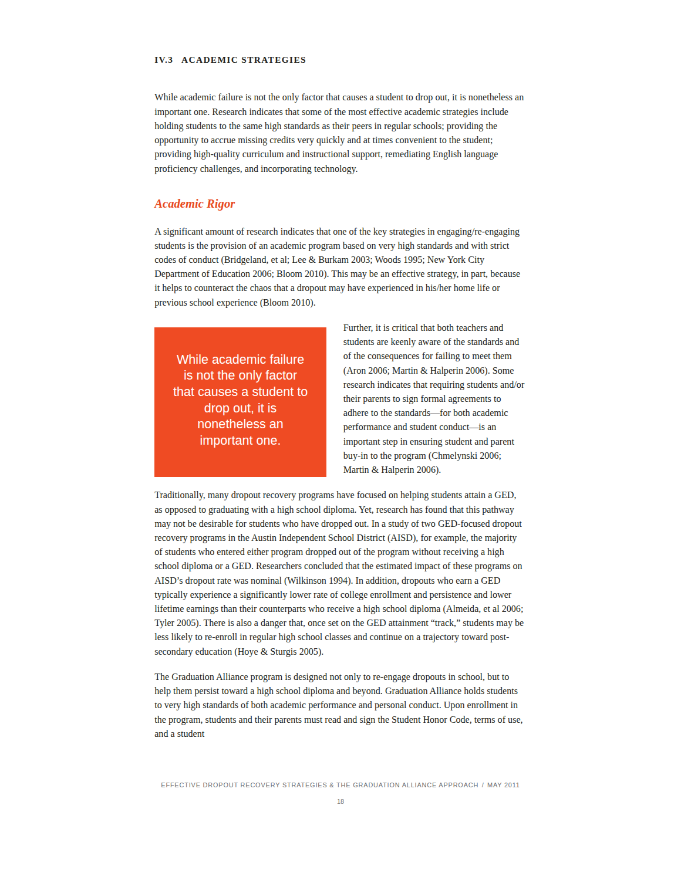IV.3 Academic Strategies
While academic failure is not the only factor that causes a student to drop out, it is nonetheless an important one. Research indicates that some of the most effective academic strategies include holding students to the same high standards as their peers in regular schools; providing the opportunity to accrue missing credits very quickly and at times convenient to the student; providing high-quality curriculum and instructional support, remediating English language proficiency challenges, and incorporating technology.
Academic Rigor
A significant amount of research indicates that one of the key strategies in engaging/re-engaging students is the provision of an academic program based on very high standards and with strict codes of conduct (Bridgeland, et al; Lee & Burkam 2003; Woods 1995; New York City Department of Education 2006; Bloom 2010). This may be an effective strategy, in part, because it helps to counteract the chaos that a dropout may have experienced in his/her home life or previous school experience (Bloom 2010).
While academic failure is not the only factor that causes a student to drop out, it is nonetheless an important one.
Further, it is critical that both teachers and students are keenly aware of the standards and of the consequences for failing to meet them (Aron 2006; Martin & Halperin 2006). Some research indicates that requiring students and/or their parents to sign formal agreements to adhere to the standards—for both academic performance and student conduct—is an important step in ensuring student and parent buy-in to the program (Chmelynski 2006; Martin & Halperin 2006).
Traditionally, many dropout recovery programs have focused on helping students attain a GED, as opposed to graduating with a high school diploma. Yet, research has found that this pathway may not be desirable for students who have dropped out. In a study of two GED-focused dropout recovery programs in the Austin Independent School District (AISD), for example, the majority of students who entered either program dropped out of the program without receiving a high school diploma or a GED. Researchers concluded that the estimated impact of these programs on AISD’s dropout rate was nominal (Wilkinson 1994). In addition, dropouts who earn a GED typically experience a significantly lower rate of college enrollment and persistence and lower lifetime earnings than their counterparts who receive a high school diploma (Almeida, et al 2006; Tyler 2005). There is also a danger that, once set on the GED attainment “track,” students may be less likely to re-enroll in regular high school classes and continue on a trajectory toward post-secondary education (Hoye & Sturgis 2005).
The Graduation Alliance program is designed not only to re-engage dropouts in school, but to help them persist toward a high school diploma and beyond. Graduation Alliance holds students to very high standards of both academic performance and personal conduct. Upon enrollment in the program, students and their parents must read and sign the Student Honor Code, terms of use, and a student
Effective Dropout Recovery Strategies & the Graduation Alliance Approach/May 2011
18